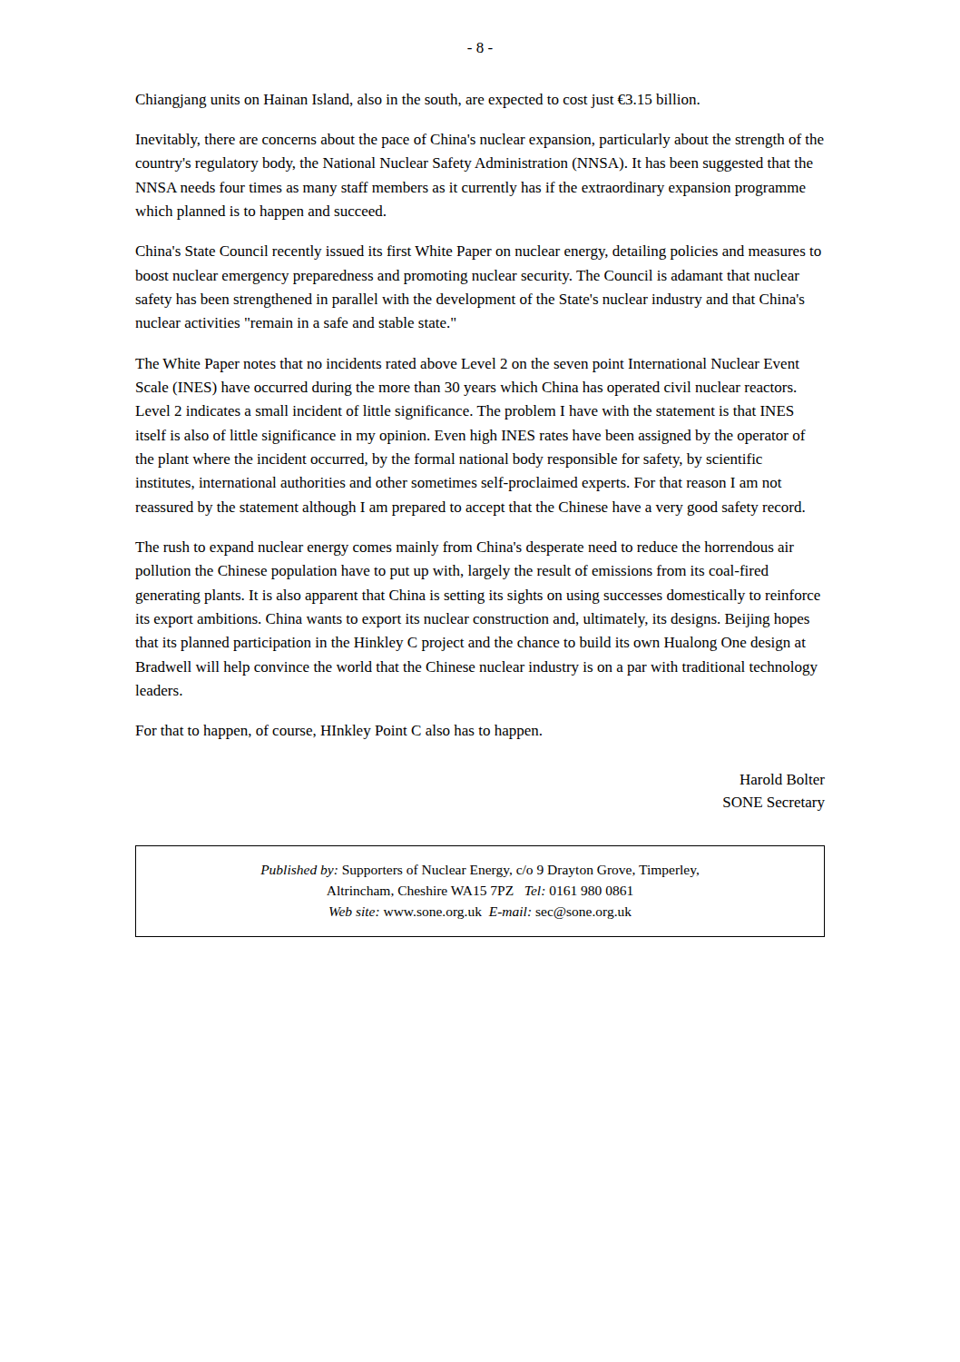- 8 -
Chiangjang units on Hainan Island, also in the south, are expected to cost just €3.15 billion.
Inevitably, there are concerns about the pace of China's nuclear expansion, particularly about the strength of the country's regulatory body, the National Nuclear Safety Administration (NNSA). It has been suggested that the NNSA needs four times as many staff members as it currently has if the extraordinary expansion programme which planned is to happen and succeed.
China's State Council recently issued its first White Paper on nuclear energy, detailing policies and measures to boost nuclear emergency preparedness and promoting nuclear security. The Council is adamant that nuclear safety has been strengthened in parallel with the development of the State's nuclear industry and that China's nuclear activities "remain in a safe and stable state."
The White Paper notes that no incidents rated above Level 2 on the seven point International Nuclear Event Scale (INES) have occurred during the more than 30 years which China has operated civil nuclear reactors. Level 2 indicates a small incident of little significance. The problem I have with the statement is that INES itself is also of little significance in my opinion. Even high INES rates have been assigned by the operator of the plant where the incident occurred, by the formal national body responsible for safety, by scientific institutes, international authorities and other sometimes self-proclaimed experts. For that reason I am not reassured by the statement although I am prepared to accept that the Chinese have a very good safety record.
The rush to expand nuclear energy comes mainly from China's desperate need to reduce the horrendous air pollution the Chinese population have to put up with, largely the result of emissions from its coal-fired generating plants. It is also apparent that China is setting its sights on using successes domestically to reinforce its export ambitions. China wants to export its nuclear construction and, ultimately, its designs. Beijing hopes that its planned participation in the Hinkley C project and the chance to build its own Hualong One design at Bradwell will help convince the world that the Chinese nuclear industry is on a par with traditional technology leaders.
For that to happen, of course, HInkley Point C also has to happen.
Harold Bolter SONE Secretary
Published by: Supporters of Nuclear Energy, c/o 9 Drayton Grove, Timperley,
Altrincham, Cheshire WA15 7PZ Tel: 0161 980 0861
Web site: www.sone.org.uk E-mail: sec@sone.org.uk